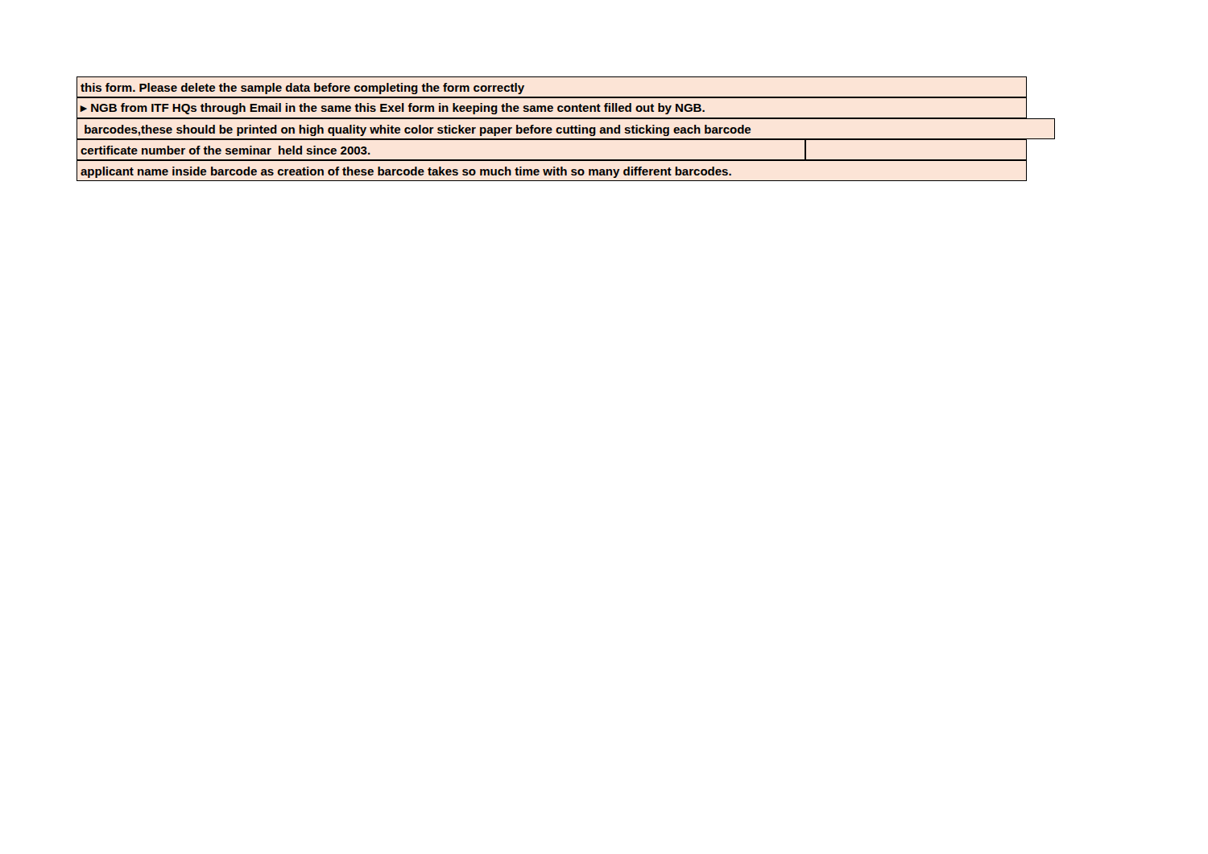this form. Please delete the sample data before completing the form correctly
▸ NGB from ITF HQs through Email in the same this Exel form in keeping the same content filled out by NGB.
barcodes,these should be printed on high quality white color sticker paper before cutting and sticking each barcode
certificate number of the seminar held since 2003.
applicant name inside barcode as creation of these barcode takes so much time with so many different barcodes.